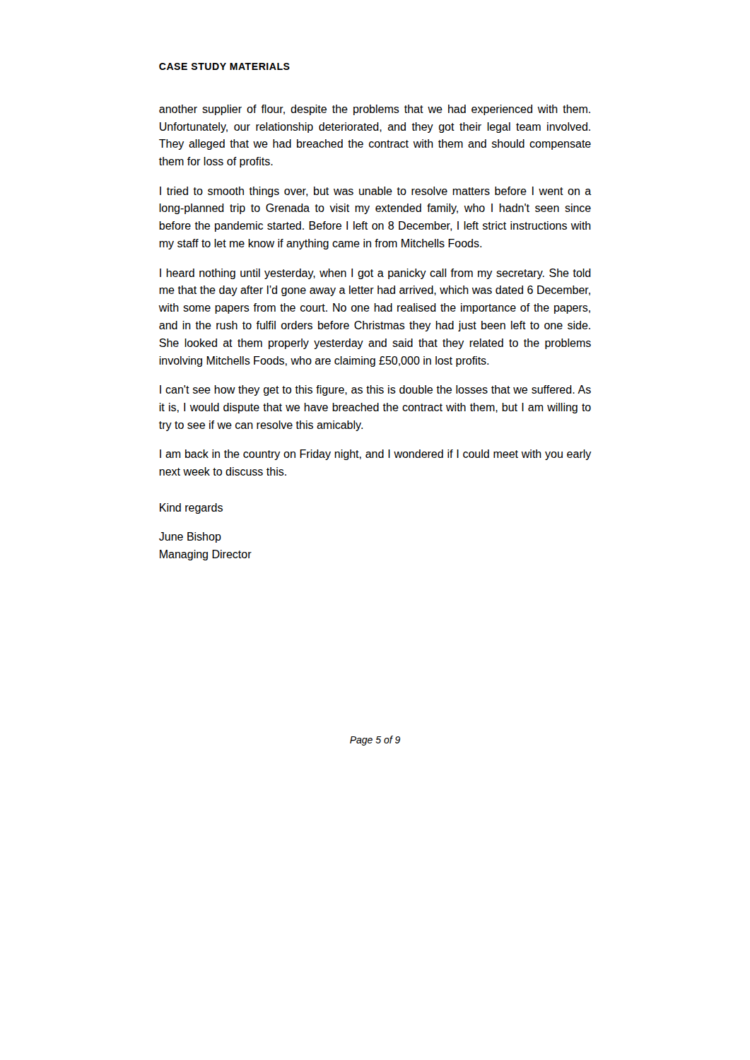CASE STUDY MATERIALS
another supplier of flour, despite the problems that we had experienced with them. Unfortunately, our relationship deteriorated, and they got their legal team involved. They alleged that we had breached the contract with them and should compensate them for loss of profits.
I tried to smooth things over, but was unable to resolve matters before I went on a long-planned trip to Grenada to visit my extended family, who I hadn't seen since before the pandemic started. Before I left on 8 December, I left strict instructions with my staff to let me know if anything came in from Mitchells Foods.
I heard nothing until yesterday, when I got a panicky call from my secretary. She told me that the day after I'd gone away a letter had arrived, which was dated 6 December, with some papers from the court. No one had realised the importance of the papers, and in the rush to fulfil orders before Christmas they had just been left to one side. She looked at them properly yesterday and said that they related to the problems involving Mitchells Foods, who are claiming £50,000 in lost profits.
I can't see how they get to this figure, as this is double the losses that we suffered. As it is, I would dispute that we have breached the contract with them, but I am willing to try to see if we can resolve this amicably.
I am back in the country on Friday night, and I wondered if I could meet with you early next week to discuss this.
Kind regards
June Bishop
Managing Director
Page 5 of 9